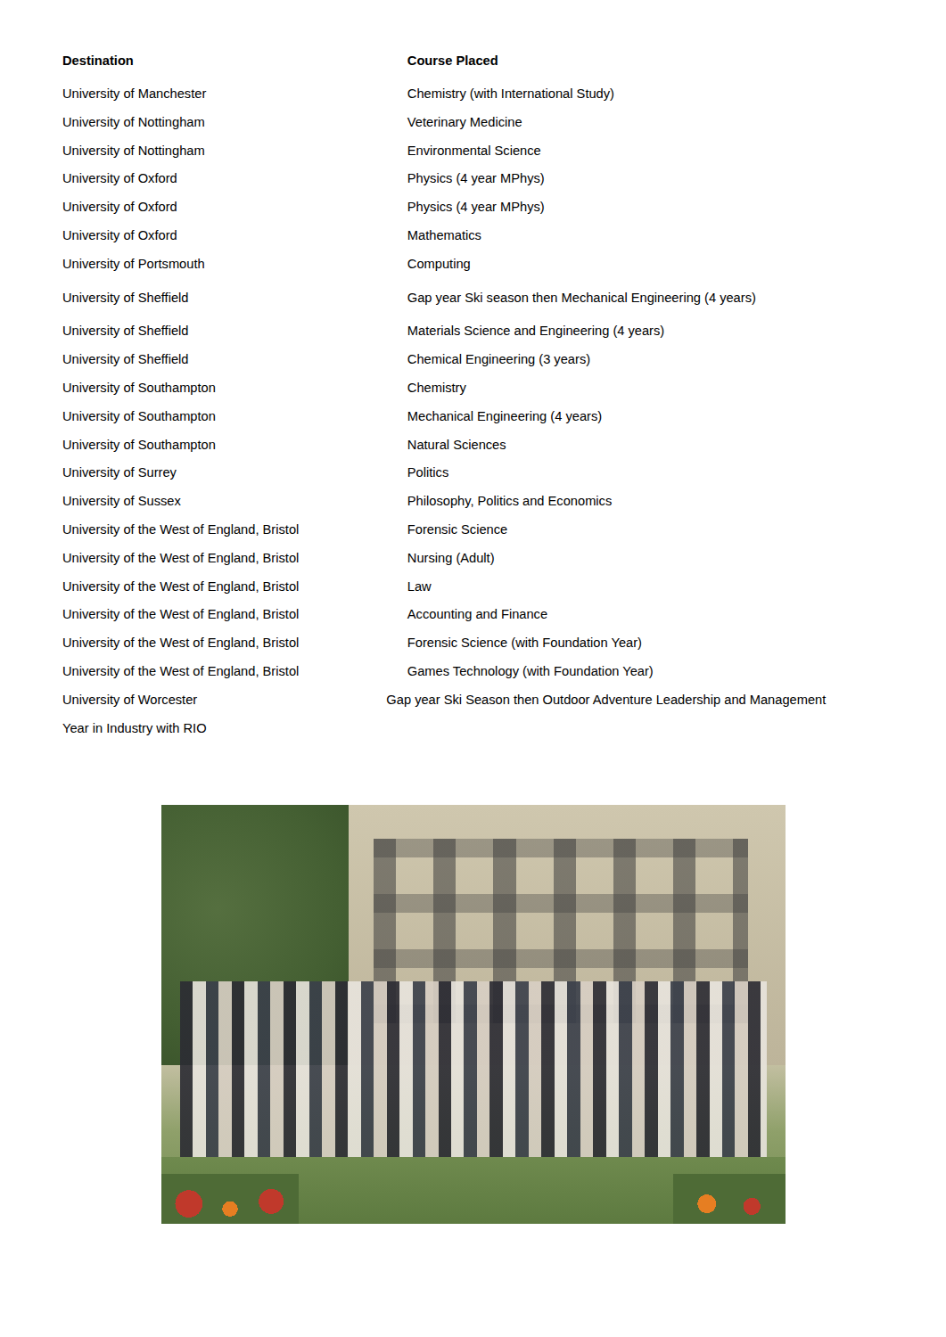| Destination | Course Placed |
| --- | --- |
| University of Manchester | Chemistry (with International Study) |
| University of Nottingham | Veterinary Medicine |
| University of Nottingham | Environmental Science |
| University of Oxford | Physics (4 year MPhys) |
| University of Oxford | Physics (4 year MPhys) |
| University of Oxford | Mathematics |
| University of Portsmouth | Computing |
| University of Sheffield | Gap year Ski season then Mechanical Engineering (4 years) |
| University of Sheffield | Materials Science and Engineering (4 years) |
| University of Sheffield | Chemical Engineering (3 years) |
| University of Southampton | Chemistry |
| University of Southampton | Mechanical Engineering (4 years) |
| University of Southampton | Natural Sciences |
| University of Surrey | Politics |
| University of Sussex | Philosophy, Politics and Economics |
| University of the West of England, Bristol | Forensic Science |
| University of the West of England, Bristol | Nursing (Adult) |
| University of the West of England, Bristol | Law |
| University of the West of England, Bristol | Accounting and Finance |
| University of the West of England, Bristol | Forensic Science (with Foundation Year) |
| University of the West of England, Bristol | Games Technology (with Foundation Year) |
| University of Worcester | Gap year Ski Season then Outdoor Adventure Leadership and Management |
| Year in Industry with RIO | |